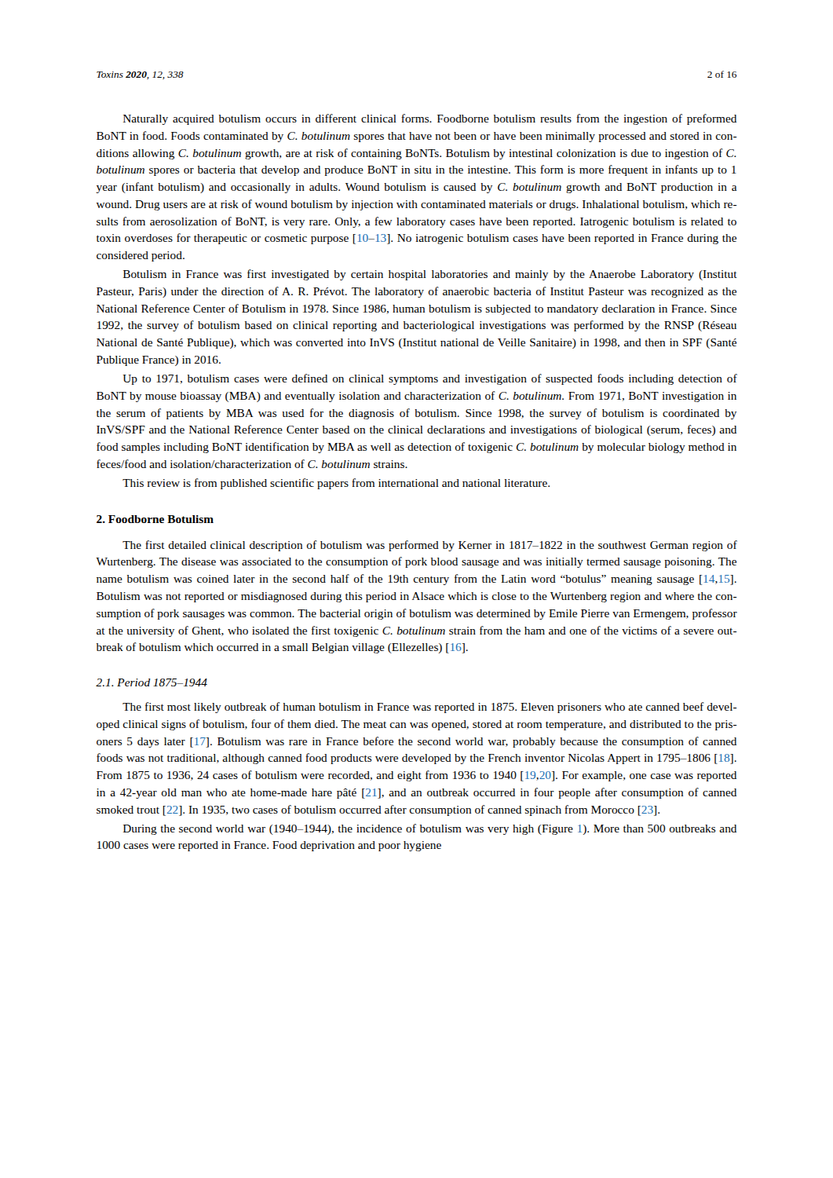Toxins 2020, 12, 338 2 of 16
Naturally acquired botulism occurs in different clinical forms. Foodborne botulism results from the ingestion of preformed BoNT in food. Foods contaminated by C. botulinum spores that have not been or have been minimally processed and stored in conditions allowing C. botulinum growth, are at risk of containing BoNTs. Botulism by intestinal colonization is due to ingestion of C. botulinum spores or bacteria that develop and produce BoNT in situ in the intestine. This form is more frequent in infants up to 1 year (infant botulism) and occasionally in adults. Wound botulism is caused by C. botulinum growth and BoNT production in a wound. Drug users are at risk of wound botulism by injection with contaminated materials or drugs. Inhalational botulism, which results from aerosolization of BoNT, is very rare. Only, a few laboratory cases have been reported. Iatrogenic botulism is related to toxin overdoses for therapeutic or cosmetic purpose [10–13]. No iatrogenic botulism cases have been reported in France during the considered period.
Botulism in France was first investigated by certain hospital laboratories and mainly by the Anaerobe Laboratory (Institut Pasteur, Paris) under the direction of A. R. Prévot. The laboratory of anaerobic bacteria of Institut Pasteur was recognized as the National Reference Center of Botulism in 1978. Since 1986, human botulism is subjected to mandatory declaration in France. Since 1992, the survey of botulism based on clinical reporting and bacteriological investigations was performed by the RNSP (Réseau National de Santé Publique), which was converted into InVS (Institut national de Veille Sanitaire) in 1998, and then in SPF (Santé Publique France) in 2016.
Up to 1971, botulism cases were defined on clinical symptoms and investigation of suspected foods including detection of BoNT by mouse bioassay (MBA) and eventually isolation and characterization of C. botulinum. From 1971, BoNT investigation in the serum of patients by MBA was used for the diagnosis of botulism. Since 1998, the survey of botulism is coordinated by InVS/SPF and the National Reference Center based on the clinical declarations and investigations of biological (serum, feces) and food samples including BoNT identification by MBA as well as detection of toxigenic C. botulinum by molecular biology method in feces/food and isolation/characterization of C. botulinum strains.
This review is from published scientific papers from international and national literature.
2. Foodborne Botulism
The first detailed clinical description of botulism was performed by Kerner in 1817–1822 in the southwest German region of Wurtenberg. The disease was associated to the consumption of pork blood sausage and was initially termed sausage poisoning. The name botulism was coined later in the second half of the 19th century from the Latin word “botulus” meaning sausage [14,15]. Botulism was not reported or misdiagnosed during this period in Alsace which is close to the Wurtenberg region and where the consumption of pork sausages was common. The bacterial origin of botulism was determined by Emile Pierre van Ermengem, professor at the university of Ghent, who isolated the first toxigenic C. botulinum strain from the ham and one of the victims of a severe outbreak of botulism which occurred in a small Belgian village (Ellezelles) [16].
2.1. Period 1875–1944
The first most likely outbreak of human botulism in France was reported in 1875. Eleven prisoners who ate canned beef developed clinical signs of botulism, four of them died. The meat can was opened, stored at room temperature, and distributed to the prisoners 5 days later [17]. Botulism was rare in France before the second world war, probably because the consumption of canned foods was not traditional, although canned food products were developed by the French inventor Nicolas Appert in 1795–1806 [18]. From 1875 to 1936, 24 cases of botulism were recorded, and eight from 1936 to 1940 [19,20]. For example, one case was reported in a 42-year old man who ate home-made hare pâté [21], and an outbreak occurred in four people after consumption of canned smoked trout [22]. In 1935, two cases of botulism occurred after consumption of canned spinach from Morocco [23].
During the second world war (1940–1944), the incidence of botulism was very high (Figure 1). More than 500 outbreaks and 1000 cases were reported in France. Food deprivation and poor hygiene